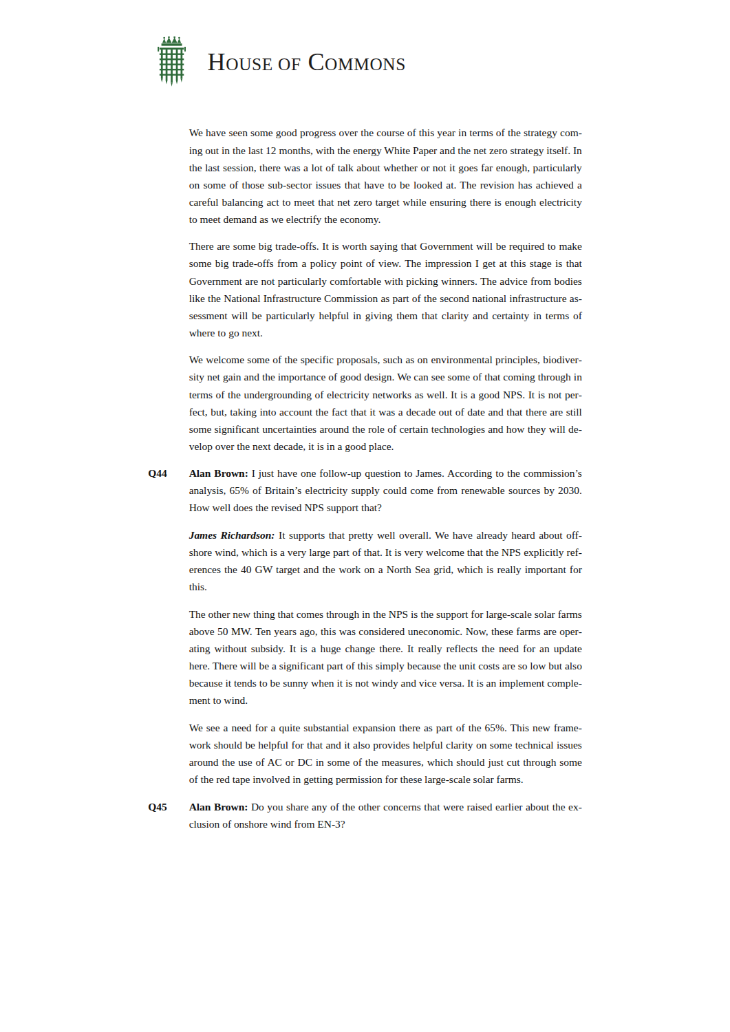HOUSE OF COMMONS
We have seen some good progress over the course of this year in terms of the strategy coming out in the last 12 months, with the energy White Paper and the net zero strategy itself. In the last session, there was a lot of talk about whether or not it goes far enough, particularly on some of those sub-sector issues that have to be looked at. The revision has achieved a careful balancing act to meet that net zero target while ensuring there is enough electricity to meet demand as we electrify the economy.
There are some big trade-offs. It is worth saying that Government will be required to make some big trade-offs from a policy point of view. The impression I get at this stage is that Government are not particularly comfortable with picking winners. The advice from bodies like the National Infrastructure Commission as part of the second national infrastructure assessment will be particularly helpful in giving them that clarity and certainty in terms of where to go next.
We welcome some of the specific proposals, such as on environmental principles, biodiversity net gain and the importance of good design. We can see some of that coming through in terms of the undergrounding of electricity networks as well. It is a good NPS. It is not perfect, but, taking into account the fact that it was a decade out of date and that there are still some significant uncertainties around the role of certain technologies and how they will develop over the next decade, it is in a good place.
Q44
Alan Brown: I just have one follow-up question to James. According to the commission’s analysis, 65% of Britain’s electricity supply could come from renewable sources by 2030. How well does the revised NPS support that?
James Richardson: It supports that pretty well overall. We have already heard about offshore wind, which is a very large part of that. It is very welcome that the NPS explicitly references the 40 GW target and the work on a North Sea grid, which is really important for this.
The other new thing that comes through in the NPS is the support for large-scale solar farms above 50 MW. Ten years ago, this was considered uneconomic. Now, these farms are operating without subsidy. It is a huge change there. It really reflects the need for an update here. There will be a significant part of this simply because the unit costs are so low but also because it tends to be sunny when it is not windy and vice versa. It is an implement complement to wind.
We see a need for a quite substantial expansion there as part of the 65%. This new framework should be helpful for that and it also provides helpful clarity on some technical issues around the use of AC or DC in some of the measures, which should just cut through some of the red tape involved in getting permission for these large-scale solar farms.
Q45
Alan Brown: Do you share any of the other concerns that were raised earlier about the exclusion of onshore wind from EN-3?